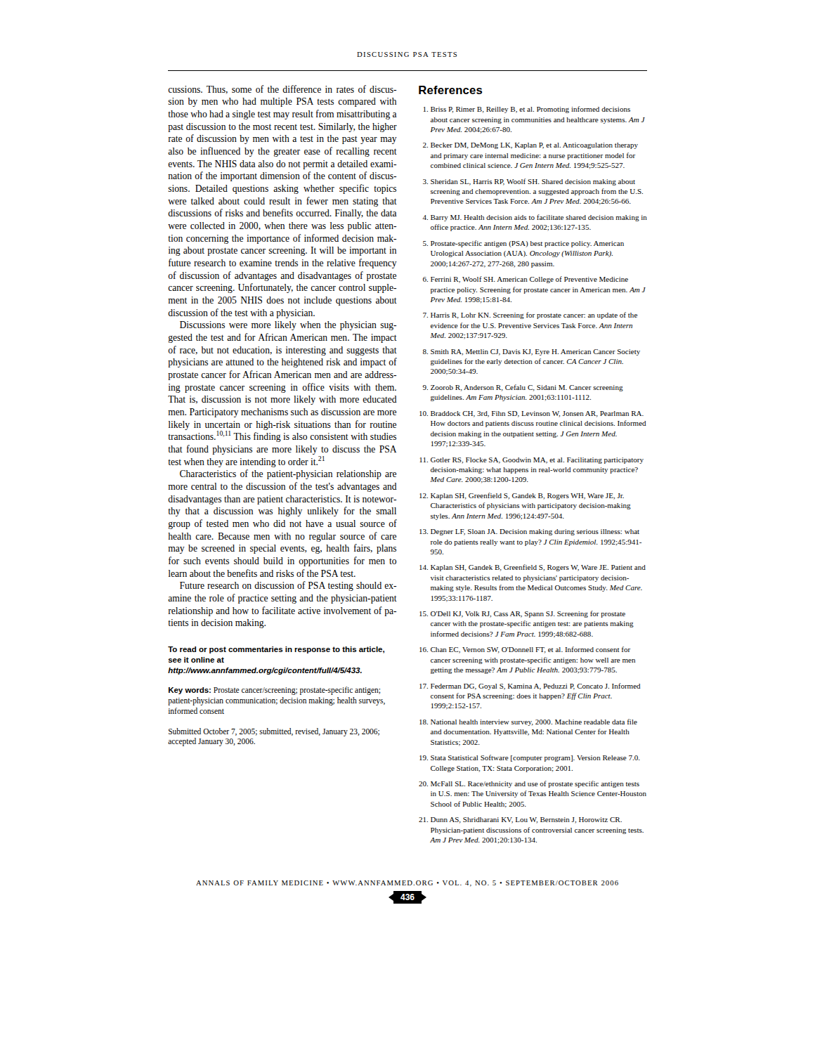Discussing PSA Tests
cussions. Thus, some of the difference in rates of discussion by men who had multiple PSA tests compared with those who had a single test may result from misattributing a past discussion to the most recent test. Similarly, the higher rate of discussion by men with a test in the past year may also be influenced by the greater ease of recalling recent events. The NHIS data also do not permit a detailed examination of the important dimension of the content of discussions. Detailed questions asking whether specific topics were talked about could result in fewer men stating that discussions of risks and benefits occurred. Finally, the data were collected in 2000, when there was less public attention concerning the importance of informed decision making about prostate cancer screening. It will be important in future research to examine trends in the relative frequency of discussion of advantages and disadvantages of prostate cancer screening. Unfortunately, the cancer control supplement in the 2005 NHIS does not include questions about discussion of the test with a physician.
Discussions were more likely when the physician suggested the test and for African American men. The impact of race, but not education, is interesting and suggests that physicians are attuned to the heightened risk and impact of prostate cancer for African American men and are addressing prostate cancer screening in office visits with them. That is, discussion is not more likely with more educated men. Participatory mechanisms such as discussion are more likely in uncertain or high-risk situations than for routine transactions.10,11 This finding is also consistent with studies that found physicians are more likely to discuss the PSA test when they are intending to order it.21
Characteristics of the patient-physician relationship are more central to the discussion of the test's advantages and disadvantages than are patient characteristics. It is noteworthy that a discussion was highly unlikely for the small group of tested men who did not have a usual source of health care. Because men with no regular source of care may be screened in special events, eg, health fairs, plans for such events should build in opportunities for men to learn about the benefits and risks of the PSA test.
Future research on discussion of PSA testing should examine the role of practice setting and the physician-patient relationship and how to facilitate active involvement of patients in decision making.
To read or post commentaries in response to this article, see it online at http://www.annfammed.org/cgi/content/full/4/5/433.
Key words: Prostate cancer/screening; prostate-specific antigen; patient-physician communication; decision making; health surveys, informed consent
Submitted October 7, 2005; submitted, revised, January 23, 2006; accepted January 30, 2006.
References
Briss P, Rimer B, Reilley B, et al. Promoting informed decisions about cancer screening in communities and healthcare systems. Am J Prev Med. 2004;26:67-80.
Becker DM, DeMong LK, Kaplan P, et al. Anticoagulation therapy and primary care internal medicine: a nurse practitioner model for combined clinical science. J Gen Intern Med. 1994;9:525-527.
Sheridan SL, Harris RP, Woolf SH. Shared decision making about screening and chemoprevention. a suggested approach from the U.S. Preventive Services Task Force. Am J Prev Med. 2004;26:56-66.
Barry MJ. Health decision aids to facilitate shared decision making in office practice. Ann Intern Med. 2002;136:127-135.
Prostate-specific antigen (PSA) best practice policy. American Urological Association (AUA). Oncology (Williston Park). 2000;14:267-272, 277-268, 280 passim.
Ferrini R, Woolf SH. American College of Preventive Medicine practice policy. Screening for prostate cancer in American men. Am J Prev Med. 1998;15:81-84.
Harris R, Lohr KN. Screening for prostate cancer: an update of the evidence for the U.S. Preventive Services Task Force. Ann Intern Med. 2002;137:917-929.
Smith RA, Mettlin CJ, Davis KJ, Eyre H. American Cancer Society guidelines for the early detection of cancer. CA Cancer J Clin. 2000;50:34-49.
Zoorob R, Anderson R, Cefalu C, Sidani M. Cancer screening guidelines. Am Fam Physician. 2001;63:1101-1112.
Braddock CH, 3rd, Fihn SD, Levinson W, Jonsen AR, Pearlman RA. How doctors and patients discuss routine clinical decisions. Informed decision making in the outpatient setting. J Gen Intern Med. 1997;12:339-345.
Gotler RS, Flocke SA, Goodwin MA, et al. Facilitating participatory decision-making: what happens in real-world community practice? Med Care. 2000;38:1200-1209.
Kaplan SH, Greenfield S, Gandek B, Rogers WH, Ware JE, Jr. Characteristics of physicians with participatory decision-making styles. Ann Intern Med. 1996;124:497-504.
Degner LF, Sloan JA. Decision making during serious illness: what role do patients really want to play? J Clin Epidemiol. 1992;45:941-950.
Kaplan SH, Gandek B, Greenfield S, Rogers W, Ware JE. Patient and visit characteristics related to physicians' participatory decision-making style. Results from the Medical Outcomes Study. Med Care. 1995;33:1176-1187.
O'Dell KJ, Volk RJ, Cass AR, Spann SJ. Screening for prostate cancer with the prostate-specific antigen test: are patients making informed decisions? J Fam Pract. 1999;48:682-688.
Chan EC, Vernon SW, O'Donnell FT, et al. Informed consent for cancer screening with prostate-specific antigen: how well are men getting the message? Am J Public Health. 2003;93:779-785.
Federman DG, Goyal S, Kamina A, Peduzzi P, Concato J. Informed consent for PSA screening: does it happen? Eff Clin Pract. 1999;2:152-157.
National health interview survey, 2000. Machine readable data file and documentation. Hyattsville, Md: National Center for Health Statistics; 2002.
Stata Statistical Software [computer program]. Version Release 7.0. College Station, TX: Stata Corporation; 2001.
McFall SL. Race/ethnicity and use of prostate specific antigen tests in U.S. men: The University of Texas Health Science Center-Houston School of Public Health; 2005.
Dunn AS, Shridharani KV, Lou W, Bernstein J, Horowitz CR. Physician-patient discussions of controversial cancer screening tests. Am J Prev Med. 2001;20:130-134.
Annals of Family Medicine • www.annfammed.org • Vol. 4, No. 5 • September/October 2006
436